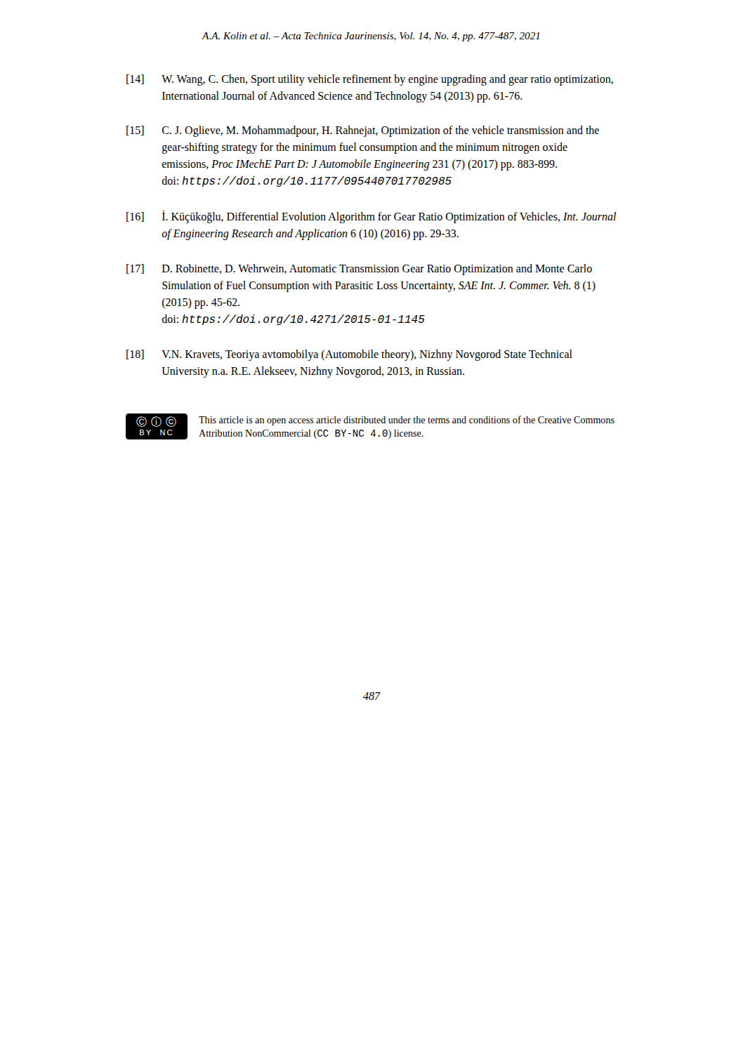A.A. Kolin et al. – Acta Technica Jaurinensis, Vol. 14, No. 4, pp. 477-487, 2021
[14] W. Wang, C. Chen, Sport utility vehicle refinement by engine upgrading and gear ratio optimization, International Journal of Advanced Science and Technology 54 (2013) pp. 61-76.
[15] C. J. Oglieve, M. Mohammadpour, H. Rahnejat, Optimization of the vehicle transmission and the gear-shifting strategy for the minimum fuel consumption and the minimum nitrogen oxide emissions, Proc IMechE Part D: J Automobile Engineering 231 (7) (2017) pp. 883-899. doi: https://doi.org/10.1177/0954407017702985
[16] İ. Küçükoğlu, Differential Evolution Algorithm for Gear Ratio Optimization of Vehicles, Int. Journal of Engineering Research and Application 6 (10) (2016) pp. 29-33.
[17] D. Robinette, D. Wehrwein, Automatic Transmission Gear Ratio Optimization and Monte Carlo Simulation of Fuel Consumption with Parasitic Loss Uncertainty, SAE Int. J. Commer. Veh. 8 (1) (2015) pp. 45-62. doi: https://doi.org/10.4271/2015-01-1145
[18] V.N. Kravets, Teoriya avtomobilya (Automobile theory), Nizhny Novgorod State Technical University n.a. R.E. Alekseev, Nizhny Novgorod, 2013, in Russian.
Ⓒ ⓘ ⓒ BY NC This article is an open access article distributed under the terms and conditions of the Creative Commons Attribution NonCommercial (CC BY-NC 4.0) license.
487